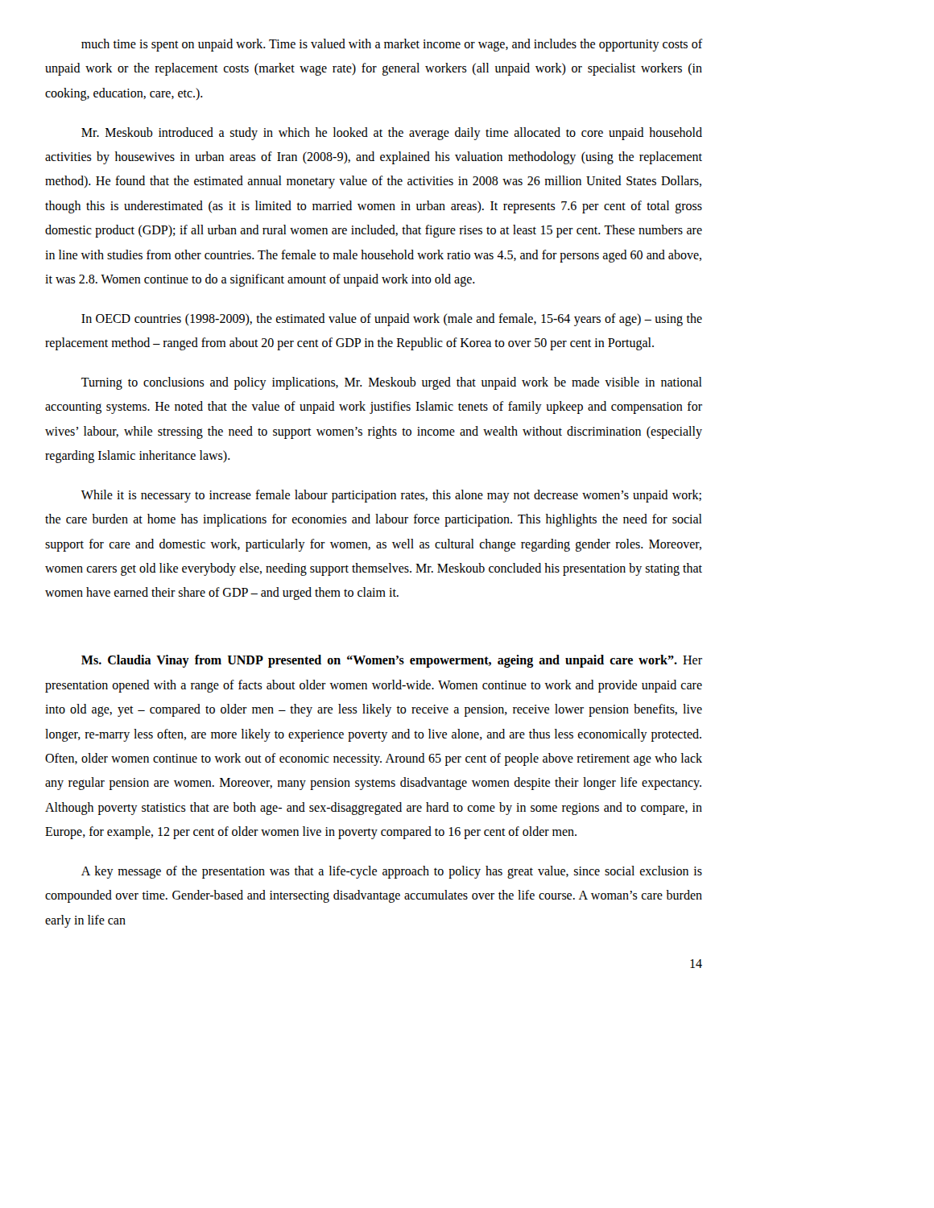much time is spent on unpaid work. Time is valued with a market income or wage, and includes the opportunity costs of unpaid work or the replacement costs (market wage rate) for general workers (all unpaid work) or specialist workers (in cooking, education, care, etc.).
Mr. Meskoub introduced a study in which he looked at the average daily time allocated to core unpaid household activities by housewives in urban areas of Iran (2008-9), and explained his valuation methodology (using the replacement method). He found that the estimated annual monetary value of the activities in 2008 was 26 million United States Dollars, though this is underestimated (as it is limited to married women in urban areas). It represents 7.6 per cent of total gross domestic product (GDP); if all urban and rural women are included, that figure rises to at least 15 per cent. These numbers are in line with studies from other countries. The female to male household work ratio was 4.5, and for persons aged 60 and above, it was 2.8. Women continue to do a significant amount of unpaid work into old age.
In OECD countries (1998-2009), the estimated value of unpaid work (male and female, 15-64 years of age) – using the replacement method – ranged from about 20 per cent of GDP in the Republic of Korea to over 50 per cent in Portugal.
Turning to conclusions and policy implications, Mr. Meskoub urged that unpaid work be made visible in national accounting systems. He noted that the value of unpaid work justifies Islamic tenets of family upkeep and compensation for wives’ labour, while stressing the need to support women’s rights to income and wealth without discrimination (especially regarding Islamic inheritance laws).
While it is necessary to increase female labour participation rates, this alone may not decrease women’s unpaid work; the care burden at home has implications for economies and labour force participation. This highlights the need for social support for care and domestic work, particularly for women, as well as cultural change regarding gender roles. Moreover, women carers get old like everybody else, needing support themselves. Mr. Meskoub concluded his presentation by stating that women have earned their share of GDP – and urged them to claim it.
Ms. Claudia Vinay from UNDP presented on “Women’s empowerment, ageing and unpaid care work”. Her presentation opened with a range of facts about older women world-wide. Women continue to work and provide unpaid care into old age, yet – compared to older men – they are less likely to receive a pension, receive lower pension benefits, live longer, re-marry less often, are more likely to experience poverty and to live alone, and are thus less economically protected. Often, older women continue to work out of economic necessity. Around 65 per cent of people above retirement age who lack any regular pension are women. Moreover, many pension systems disadvantage women despite their longer life expectancy. Although poverty statistics that are both age- and sex-disaggregated are hard to come by in some regions and to compare, in Europe, for example, 12 per cent of older women live in poverty compared to 16 per cent of older men.
A key message of the presentation was that a life-cycle approach to policy has great value, since social exclusion is compounded over time. Gender-based and intersecting disadvantage accumulates over the life course. A woman’s care burden early in life can
14